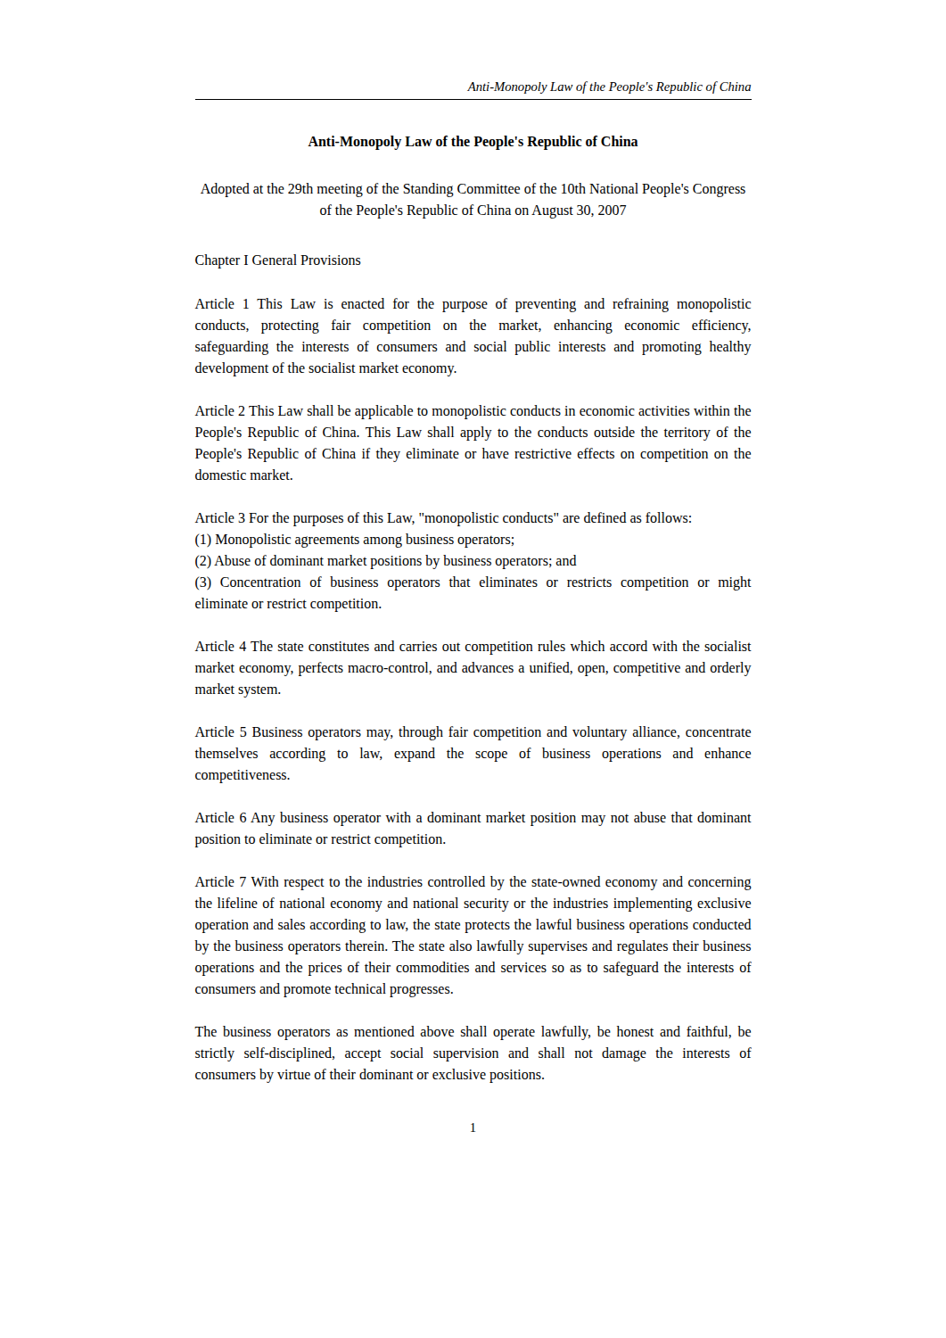Anti-Monopoly Law of the People's Republic of China
Anti-Monopoly Law of the People's Republic of China
Adopted at the 29th meeting of the Standing Committee of the 10th National People's Congress of the People's Republic of China on August 30, 2007
Chapter I General Provisions
Article 1 This Law is enacted for the purpose of preventing and refraining monopolistic conducts, protecting fair competition on the market, enhancing economic efficiency, safeguarding the interests of consumers and social public interests and promoting healthy development of the socialist market economy.
Article 2 This Law shall be applicable to monopolistic conducts in economic activities within the People's Republic of China. This Law shall apply to the conducts outside the territory of the People's Republic of China if they eliminate or have restrictive effects on competition on the domestic market.
Article 3 For the purposes of this Law, "monopolistic conducts" are defined as follows:
(1) Monopolistic agreements among business operators;
(2) Abuse of dominant market positions by business operators; and
(3) Concentration of business operators that eliminates or restricts competition or might eliminate or restrict competition.
Article 4 The state constitutes and carries out competition rules which accord with the socialist market economy, perfects macro-control, and advances a unified, open, competitive and orderly market system.
Article 5 Business operators may, through fair competition and voluntary alliance, concentrate themselves according to law, expand the scope of business operations and enhance competitiveness.
Article 6 Any business operator with a dominant market position may not abuse that dominant position to eliminate or restrict competition.
Article 7 With respect to the industries controlled by the state-owned economy and concerning the lifeline of national economy and national security or the industries implementing exclusive operation and sales according to law, the state protects the lawful business operations conducted by the business operators therein. The state also lawfully supervises and regulates their business operations and the prices of their commodities and services so as to safeguard the interests of consumers and promote technical progresses.
The business operators as mentioned above shall operate lawfully, be honest and faithful, be strictly self-disciplined, accept social supervision and shall not damage the interests of consumers by virtue of their dominant or exclusive positions.
1